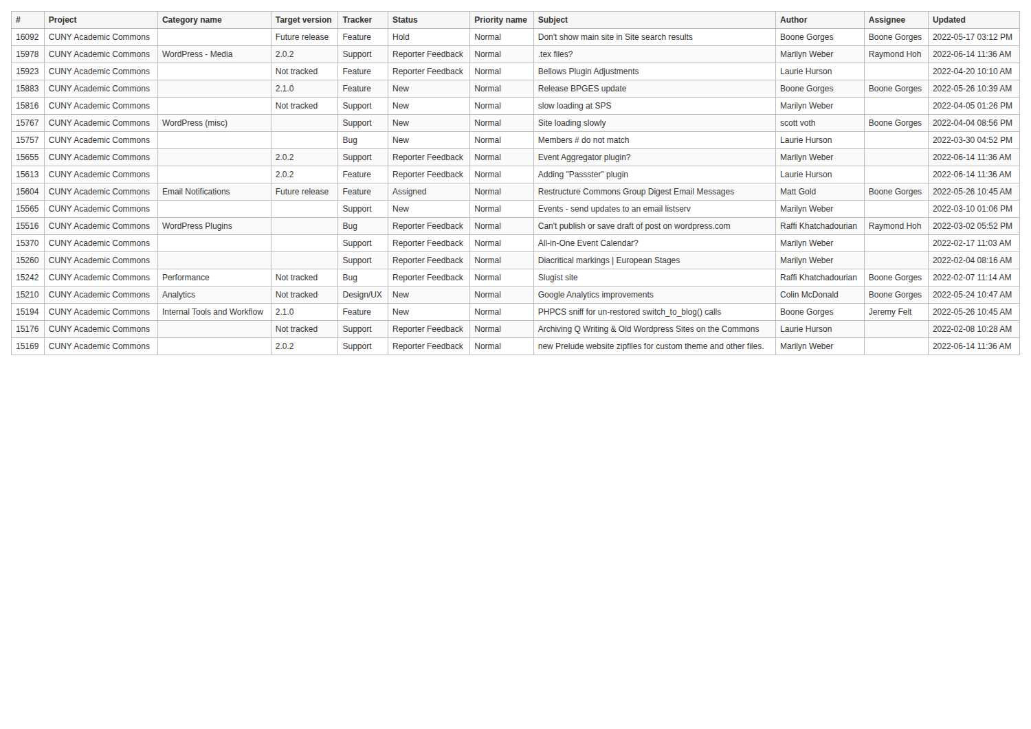| # | Project | Category name | Target version | Tracker | Status | Priority name | Subject | Author | Assignee | Updated |
| --- | --- | --- | --- | --- | --- | --- | --- | --- | --- | --- |
| 16092 | CUNY Academic Commons | | Future release | Feature | Hold | Normal | Don't show main site in Site search results | Boone Gorges | Boone Gorges | 2022-05-17 03:12 PM |
| 15978 | CUNY Academic Commons | WordPress - Media | 2.0.2 | Support | Reporter Feedback | Normal | .tex files? | Marilyn Weber | Raymond Hoh | 2022-06-14 11:36 AM |
| 15923 | CUNY Academic Commons | | Not tracked | Feature | Reporter Feedback | Normal | Bellows Plugin Adjustments | Laurie Hurson | | 2022-04-20 10:10 AM |
| 15883 | CUNY Academic Commons | | 2.1.0 | Feature | New | Normal | Release BPGES update | Boone Gorges | Boone Gorges | 2022-05-26 10:39 AM |
| 15816 | CUNY Academic Commons | | Not tracked | Support | New | Normal | slow loading at SPS | Marilyn Weber | | 2022-04-05 01:26 PM |
| 15767 | CUNY Academic Commons | WordPress (misc) | | Support | New | Normal | Site loading slowly | scott voth | Boone Gorges | 2022-04-04 08:56 PM |
| 15757 | CUNY Academic Commons | | | Bug | New | Normal | Members # do not match | Laurie Hurson | | 2022-03-30 04:52 PM |
| 15655 | CUNY Academic Commons | | 2.0.2 | Support | Reporter Feedback | Normal | Event Aggregator plugin? | Marilyn Weber | | 2022-06-14 11:36 AM |
| 15613 | CUNY Academic Commons | | 2.0.2 | Feature | Reporter Feedback | Normal | Adding "Passster" plugin | Laurie Hurson | | 2022-06-14 11:36 AM |
| 15604 | CUNY Academic Commons | Email Notifications | Future release | Feature | Assigned | Normal | Restructure Commons Group Digest Email Messages | Matt Gold | Boone Gorges | 2022-05-26 10:45 AM |
| 15565 | CUNY Academic Commons | | | Support | New | Normal | Events - send updates to an email listserv | Marilyn Weber | | 2022-03-10 01:06 PM |
| 15516 | CUNY Academic Commons | WordPress Plugins | | Bug | Reporter Feedback | Normal | Can't publish or save draft of post on wordpress.com | Raffi Khatchadourian | Raymond Hoh | 2022-03-02 05:52 PM |
| 15370 | CUNY Academic Commons | | | Support | Reporter Feedback | Normal | All-in-One Event Calendar? | Marilyn Weber | | 2022-02-17 11:03 AM |
| 15260 | CUNY Academic Commons | | | Support | Reporter Feedback | Normal | Diacritical markings / European Stages | Marilyn Weber | | 2022-02-04 08:16 AM |
| 15242 | CUNY Academic Commons | Performance | Not tracked | Bug | Reporter Feedback | Normal | Slugist site | Raffi Khatchadourian | Boone Gorges | 2022-02-07 11:14 AM |
| 15210 | CUNY Academic Commons | Analytics | Not tracked | Design/UX | New | Normal | Google Analytics improvements | Colin McDonald | Boone Gorges | 2022-05-24 10:47 AM |
| 15194 | CUNY Academic Commons | Internal Tools and Workflow | 2.1.0 | Feature | New | Normal | PHPCS sniff for un-restored switch_to_blog() calls | Boone Gorges | Jeremy Felt | 2022-05-26 10:45 AM |
| 15176 | CUNY Academic Commons | | Not tracked | Support | Reporter Feedback | Normal | Archiving Q Writing & Old Wordpress Sites on the Commons | Laurie Hurson | | 2022-02-08 10:28 AM |
| 15169 | CUNY Academic Commons | | 2.0.2 | Support | Reporter Feedback | Normal | new Prelude website zipfiles for custom theme and other files. | Marilyn Weber | | 2022-06-14 11:36 AM |